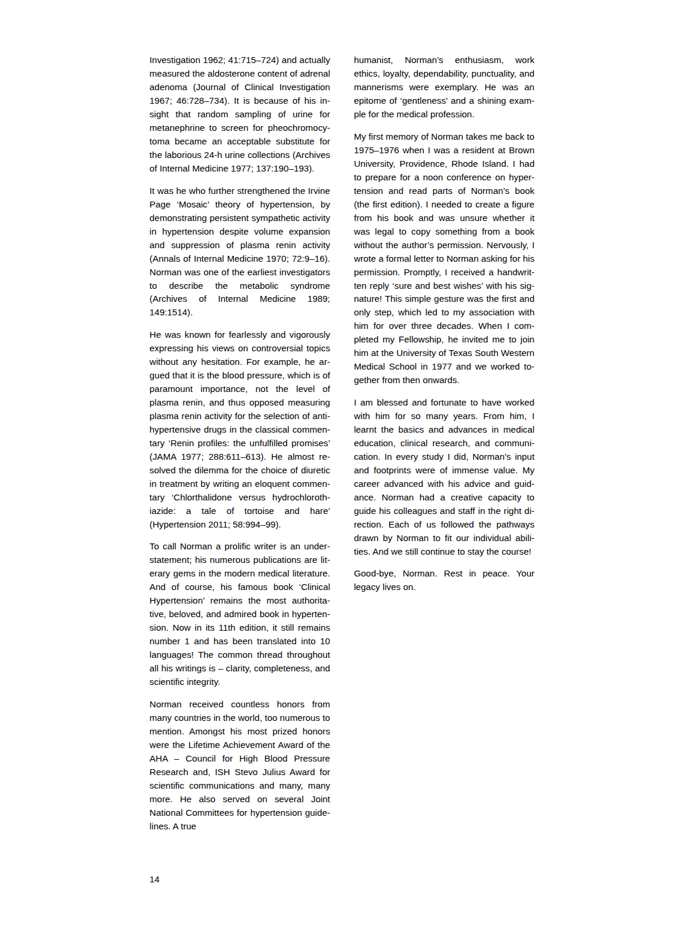Investigation 1962; 41:715–724) and actually measured the aldosterone content of adrenal adenoma (Journal of Clinical Investigation 1967; 46:728–734). It is because of his insight that random sampling of urine for metanephrine to screen for pheochromocytoma became an acceptable substitute for the laborious 24-h urine collections (Archives of Internal Medicine 1977; 137:190–193).
It was he who further strengthened the Irvine Page ‘Mosaic’ theory of hypertension, by demonstrating persistent sympathetic activity in hypertension despite volume expansion and suppression of plasma renin activity (Annals of Internal Medicine 1970; 72:9–16). Norman was one of the earliest investigators to describe the metabolic syndrome (Archives of Internal Medicine 1989; 149:1514).
He was known for fearlessly and vigorously expressing his views on controversial topics without any hesitation. For example, he argued that it is the blood pressure, which is of paramount importance, not the level of plasma renin, and thus opposed measuring plasma renin activity for the selection of antihypertensive drugs in the classical commentary ‘Renin profiles: the unfulfilled promises’ (JAMA 1977; 288:611–613). He almost resolved the dilemma for the choice of diuretic in treatment by writing an eloquent commentary ‘Chlorthalidone versus hydrochlorothiazide: a tale of tortoise and hare’ (Hypertension 2011; 58:994–99).
To call Norman a prolific writer is an understatement; his numerous publications are literary gems in the modern medical literature. And of course, his famous book ‘Clinical Hypertension’ remains the most authoritative, beloved, and admired book in hypertension. Now in its 11th edition, it still remains number 1 and has been translated into 10 languages! The common thread throughout all his writings is – clarity, completeness, and scientific integrity.
Norman received countless honors from many countries in the world, too numerous to mention. Amongst his most prized honors were the Lifetime Achievement Award of the AHA – Council for High Blood Pressure Research and, ISH Stevo Julius Award for scientific communications and many, many more. He also served on several Joint National Committees for hypertension guidelines. A true
humanist, Norman’s enthusiasm, work ethics, loyalty, dependability, punctuality, and mannerisms were exemplary. He was an epitome of ‘gentleness’ and a shining example for the medical profession.
My first memory of Norman takes me back to 1975–1976 when I was a resident at Brown University, Providence, Rhode Island. I had to prepare for a noon conference on hypertension and read parts of Norman’s book (the first edition). I needed to create a figure from his book and was unsure whether it was legal to copy something from a book without the author’s permission. Nervously, I wrote a formal letter to Norman asking for his permission. Promptly, I received a handwritten reply ‘sure and best wishes’ with his signature! This simple gesture was the first and only step, which led to my association with him for over three decades. When I completed my Fellowship, he invited me to join him at the University of Texas South Western Medical School in 1977 and we worked together from then onwards.
I am blessed and fortunate to have worked with him for so many years. From him, I learnt the basics and advances in medical education, clinical research, and communication. In every study I did, Norman’s input and footprints were of immense value. My career advanced with his advice and guidance. Norman had a creative capacity to guide his colleagues and staff in the right direction. Each of us followed the pathways drawn by Norman to fit our individual abilities. And we still continue to stay the course!
Good-bye, Norman. Rest in peace. Your legacy lives on.
14